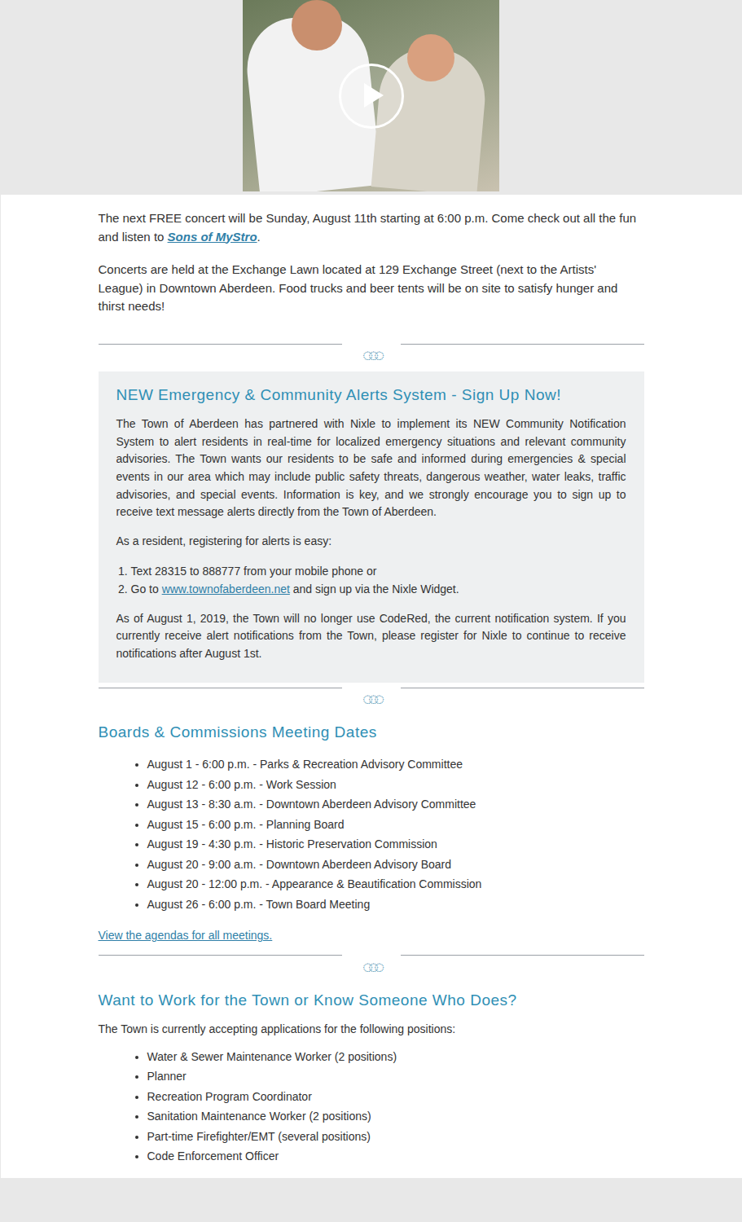The next FREE concert will be Sunday, August 11th starting at 6:00 p.m. Come check out all the fun and listen to Sons of MyStro.
Concerts are held at the Exchange Lawn located at 129 Exchange Street (next to the Artists' League) in Downtown Aberdeen. Food trucks and beer tents will be on site to satisfy hunger and thirst needs!
| | ◌◌◌ | |
NEW Emergency & Community Alerts System - Sign Up Now!
The Town of Aberdeen has partnered with Nixle to implement its NEW Community Notification System to alert residents in real-time for localized emergency situations and relevant community advisories. The Town wants our residents to be safe and informed during emergencies & special events in our area which may include public safety threats, dangerous weather, water leaks, traffic advisories, and special events. Information is key, and we strongly encourage you to sign up to receive text message alerts directly from the Town of Aberdeen.
As a resident, registering for alerts is easy:
Text 28315 to 888777 from your mobile phone or
Go to www.townofaberdeen.net and sign up via the Nixle Widget.
As of August 1, 2019, the Town will no longer use CodeRed, the current notification system. If you currently receive alert notifications from the Town, please register for Nixle to continue to receive notifications after August 1st.
| | ◌◌◌ | |
Boards & Commissions Meeting Dates
August 1 - 6:00 p.m. - Parks & Recreation Advisory Committee
August 12 - 6:00 p.m. - Work Session
August 13 - 8:30 a.m. - Downtown Aberdeen Advisory Committee
August 15 - 6:00 p.m. - Planning Board
August 19 - 4:30 p.m. - Historic Preservation Commission
August 20 - 9:00 a.m. - Downtown Aberdeen Advisory Board
August 20 - 12:00 p.m. - Appearance & Beautification Commission
August 26 - 6:00 p.m. - Town Board Meeting
View the agendas for all meetings.
| | ◌◌◌ | |
Want to Work for the Town or Know Someone Who Does?
The Town is currently accepting applications for the following positions:
Water & Sewer Maintenance Worker (2 positions)
Planner
Recreation Program Coordinator
Sanitation Maintenance Worker (2 positions)
Part-time Firefighter/EMT (several positions)
Code Enforcement Officer